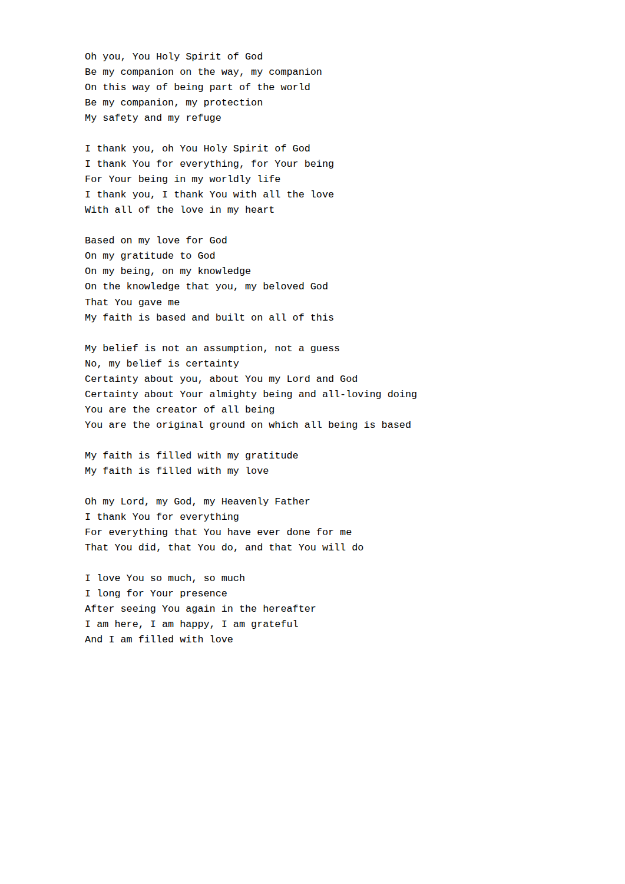Oh you, You Holy Spirit of God Be my companion on the way, my companion On this way of being part of the world Be my companion, my protection My safety and my refuge
I thank you, oh You Holy Spirit of God I thank You for everything, for Your being For Your being in my worldly life I thank you, I thank You with all the love With all of the love in my heart
Based on my love for God On my gratitude to God On my being, on my knowledge On the knowledge that you, my beloved God That You gave me My faith is based and built on all of this
My belief is not an assumption, not a guess No, my belief is certainty Certainty about you, about You my Lord and God Certainty about Your almighty being and all-loving doing You are the creator of all being You are the original ground on which all being is based
My faith is filled with my gratitude My faith is filled with my love
Oh my Lord, my God, my Heavenly Father I thank You for everything For everything that You have ever done for me That You did, that You do, and that You will do
I love You so much, so much I long for Your presence After seeing You again in the hereafter I am here, I am happy, I am grateful And I am filled with love